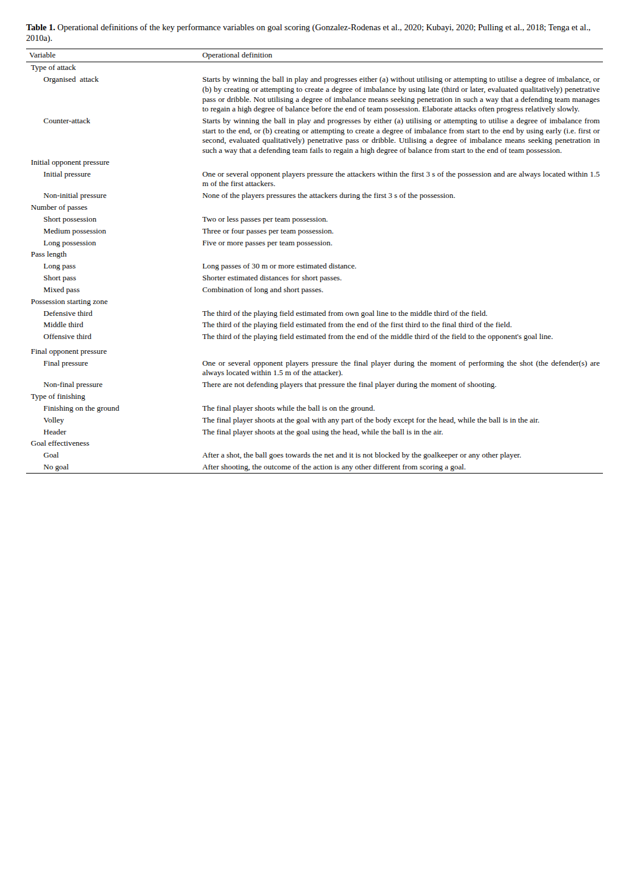Table 1. Operational definitions of the key performance variables on goal scoring (Gonzalez-Rodenas et al., 2020; Kubayi, 2020; Pulling et al., 2018; Tenga et al., 2010a).
| Variable | Operational definition |
| --- | --- |
| Type of attack | |
| Organised attack | Starts by winning the ball in play and progresses either (a) without utilising or attempting to utilise a degree of imbalance, or (b) by creating or attempting to create a degree of imbalance by using late (third or later, evaluated qualitatively) penetrative pass or dribble. Not utilising a degree of imbalance means seeking penetration in such a way that a defending team manages to regain a high degree of balance before the end of team possession. Elaborate attacks often progress relatively slowly. |
| Counter-attack | Starts by winning the ball in play and progresses by either (a) utilising or attempting to utilise a degree of imbalance from start to the end, or (b) creating or attempting to create a degree of imbalance from start to the end by using early (i.e. first or second, evaluated qualitatively) penetrative pass or dribble. Utilising a degree of imbalance means seeking penetration in such a way that a defending team fails to regain a high degree of balance from start to the end of team possession. |
| Initial opponent pressure | |
| Initial pressure | One or several opponent players pressure the attackers within the first 3 s of the possession and are always located within 1.5 m of the first attackers. |
| Non-initial pressure | None of the players pressures the attackers during the first 3 s of the possession. |
| Number of passes | |
| Short possession | Two or less passes per team possession. |
| Medium possession | Three or four passes per team possession. |
| Long possession | Five or more passes per team possession. |
| Pass length | |
| Long pass | Long passes of 30 m or more estimated distance. |
| Short pass | Shorter estimated distances for short passes. |
| Mixed pass | Combination of long and short passes. |
| Possession starting zone | |
| Defensive third | The third of the playing field estimated from own goal line to the middle third of the field. |
| Middle third | The third of the playing field estimated from the end of the first third to the final third of the field. |
| Offensive third | The third of the playing field estimated from the end of the middle third of the field to the opponent's goal line. |
| Final opponent pressure | |
| Final pressure | One or several opponent players pressure the final player during the moment of performing the shot (the defender(s) are always located within 1.5 m of the attacker). |
| Non-final pressure | There are not defending players that pressure the final player during the moment of shooting. |
| Type of finishing | |
| Finishing on the ground | The final player shoots while the ball is on the ground. |
| Volley | The final player shoots at the goal with any part of the body except for the head, while the ball is in the air. |
| Header | The final player shoots at the goal using the head, while the ball is in the air. |
| Goal effectiveness | |
| Goal | After a shot, the ball goes towards the net and it is not blocked by the goalkeeper or any other player. |
| No goal | After shooting, the outcome of the action is any other different from scoring a goal. |